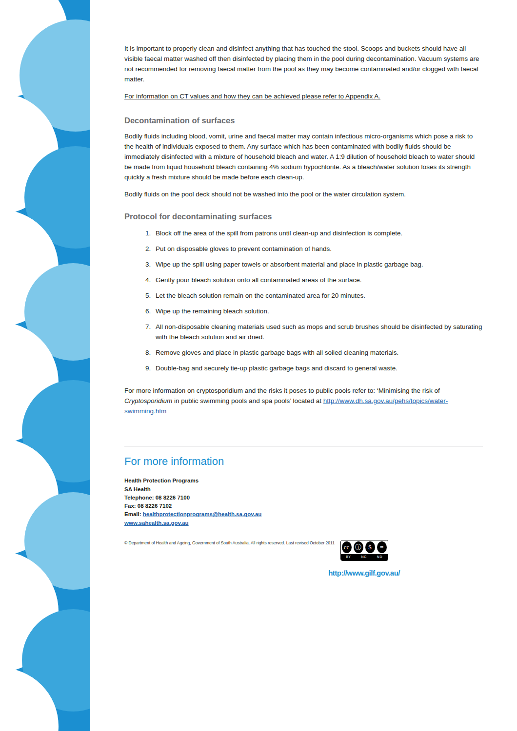It is important to properly clean and disinfect anything that has touched the stool. Scoops and buckets should have all visible faecal matter washed off then disinfected by placing them in the pool during decontamination. Vacuum systems are not recommended for removing faecal matter from the pool as they may become contaminated and/or clogged with faecal matter.
For information on CT values and how they can be achieved please refer to Appendix A.
Decontamination of surfaces
Bodily fluids including blood, vomit, urine and faecal matter may contain infectious micro-organisms which pose a risk to the health of individuals exposed to them. Any surface which has been contaminated with bodily fluids should be immediately disinfected with a mixture of household bleach and water. A 1:9 dilution of household bleach to water should be made from liquid household bleach containing 4% sodium hypochlorite. As a bleach/water solution loses its strength quickly a fresh mixture should be made before each clean-up.
Bodily fluids on the pool deck should not be washed into the pool or the water circulation system.
Protocol for decontaminating surfaces
Block off the area of the spill from patrons until clean-up and disinfection is complete.
Put on disposable gloves to prevent contamination of hands.
Wipe up the spill using paper towels or absorbent material and place in plastic garbage bag.
Gently pour bleach solution onto all contaminated areas of the surface.
Let the bleach solution remain on the contaminated area for 20 minutes.
Wipe up the remaining bleach solution.
All non-disposable cleaning materials used such as mops and scrub brushes should be disinfected by saturating with the bleach solution and air dried.
Remove gloves and place in plastic garbage bags with all soiled cleaning materials.
Double-bag and securely tie-up plastic garbage bags and discard to general waste.
For more information on cryptosporidium and the risks it poses to public pools refer to: ‘Minimising the risk of Cryptosporidium in public swimming pools and spa pools’ located at http://www.dh.sa.gov.au/pehs/topics/water-swimming.htm
For more information
Health Protection Programs
SA Health
Telephone: 08 8226 7100
Fax: 08 8226 7102
Email: healthprotectionprograms@health.sa.gov.au
www.sahealth.sa.gov.au
© Department of Health and Ageing, Government of South Australia. All rights reserved. Last revised October 2011
cc
ⓘ
$
=
BY NC ND
http://www.gilf.gov.au/